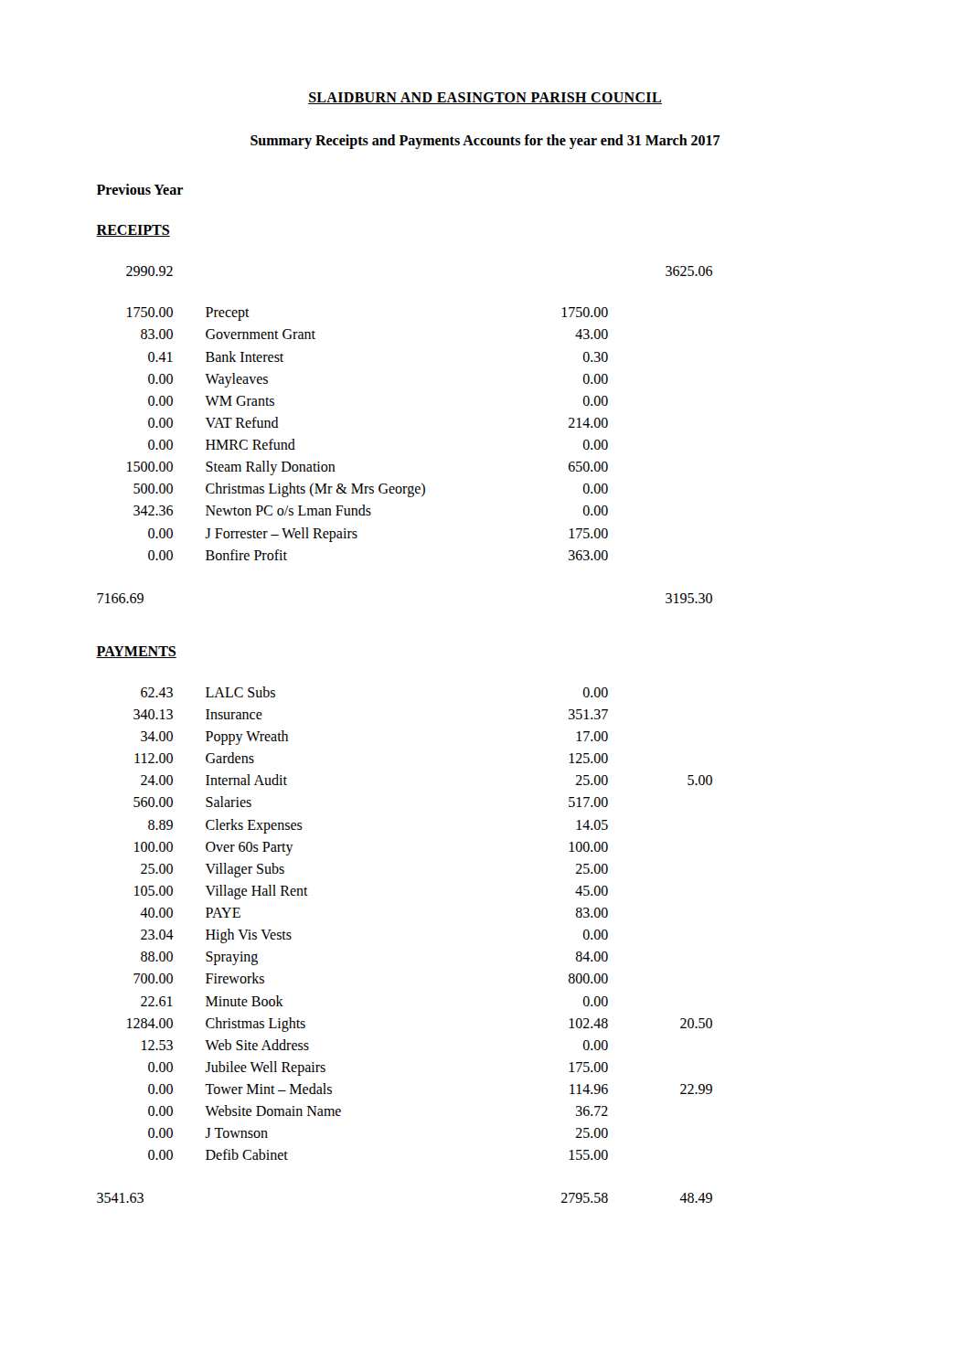SLAIDBURN AND EASINGTON PARISH COUNCIL
Summary Receipts and Payments Accounts for the year end 31 March 2017
Previous Year
RECEIPTS
| 2990.92 | | | 3625.06 | |
| 1750.00 | Precept | 1750.00 | | |
| 83.00 | Government Grant | 43.00 | | |
| 0.41 | Bank Interest | 0.30 | | |
| 0.00 | Wayleaves | 0.00 | | |
| 0.00 | WM Grants | 0.00 | | |
| 0.00 | VAT Refund | 214.00 | | |
| 0.00 | HMRC Refund | 0.00 | | |
| 1500.00 | Steam Rally Donation | 650.00 | | |
| 500.00 | Christmas Lights (Mr & Mrs George) | 0.00 | | |
| 342.36 | Newton PC o/s Lman Funds | 0.00 | | |
| 0.00 | J Forrester – Well Repairs | 175.00 | | |
| 0.00 | Bonfire Profit | 363.00 | | |
| 7166.69 | | | 3195.30 | |
PAYMENTS
| 62.43 | LALC Subs | 0.00 | | |
| 340.13 | Insurance | 351.37 | | |
| 34.00 | Poppy Wreath | 17.00 | | |
| 112.00 | Gardens | 125.00 | | |
| 24.00 | Internal Audit | 25.00 | 5.00 | |
| 560.00 | Salaries | 517.00 | | |
| 8.89 | Clerks Expenses | 14.05 | | |
| 100.00 | Over 60s Party | 100.00 | | |
| 25.00 | Villager Subs | 25.00 | | |
| 105.00 | Village Hall Rent | 45.00 | | |
| 40.00 | PAYE | 83.00 | | |
| 23.04 | High Vis Vests | 0.00 | | |
| 88.00 | Spraying | 84.00 | | |
| 700.00 | Fireworks | 800.00 | | |
| 22.61 | Minute Book | 0.00 | | |
| 1284.00 | Christmas Lights | 102.48 | 20.50 | |
| 12.53 | Web Site Address | 0.00 | | |
| 0.00 | Jubilee Well Repairs | 175.00 | | |
| 0.00 | Tower Mint – Medals | 114.96 | 22.99 | |
| 0.00 | Website Domain Name | 36.72 | | |
| 0.00 | J Townson | 25.00 | | |
| 0.00 | Defib Cabinet | 155.00 | | |
| 3541.63 | | 2795.58 | 48.49 | |